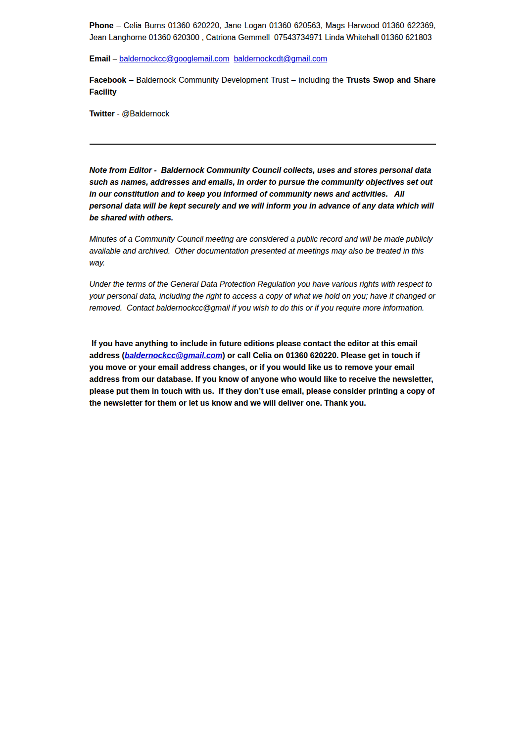Phone – Celia Burns 01360 620220, Jane Logan 01360 620563, Mags Harwood 01360 622369, Jean Langhorne 01360 620300 , Catriona Gemmell 07543734971 Linda Whitehall 01360 621803
Email – baldernockcc@googlemail.com baldernockcdt@gmail.com
Facebook – Baldernock Community Development Trust – including the Trusts Swop and Share Facility
Twitter - @Baldernock
Note from Editor - Baldernock Community Council collects, uses and stores personal data such as names, addresses and emails, in order to pursue the community objectives set out in our constitution and to keep you informed of community news and activities. All personal data will be kept securely and we will inform you in advance of any data which will be shared with others.
Minutes of a Community Council meeting are considered a public record and will be made publicly available and archived. Other documentation presented at meetings may also be treated in this way.
Under the terms of the General Data Protection Regulation you have various rights with respect to your personal data, including the right to access a copy of what we hold on you; have it changed or removed. Contact baldernockcc@gmail if you wish to do this or if you require more information.
If you have anything to include in future editions please contact the editor at this email address (baldernockcc@gmail.com) or call Celia on 01360 620220. Please get in touch if you move or your email address changes, or if you would like us to remove your email address from our database. If you know of anyone who would like to receive the newsletter, please put them in touch with us. If they don’t use email, please consider printing a copy of the newsletter for them or let us know and we will deliver one. Thank you.